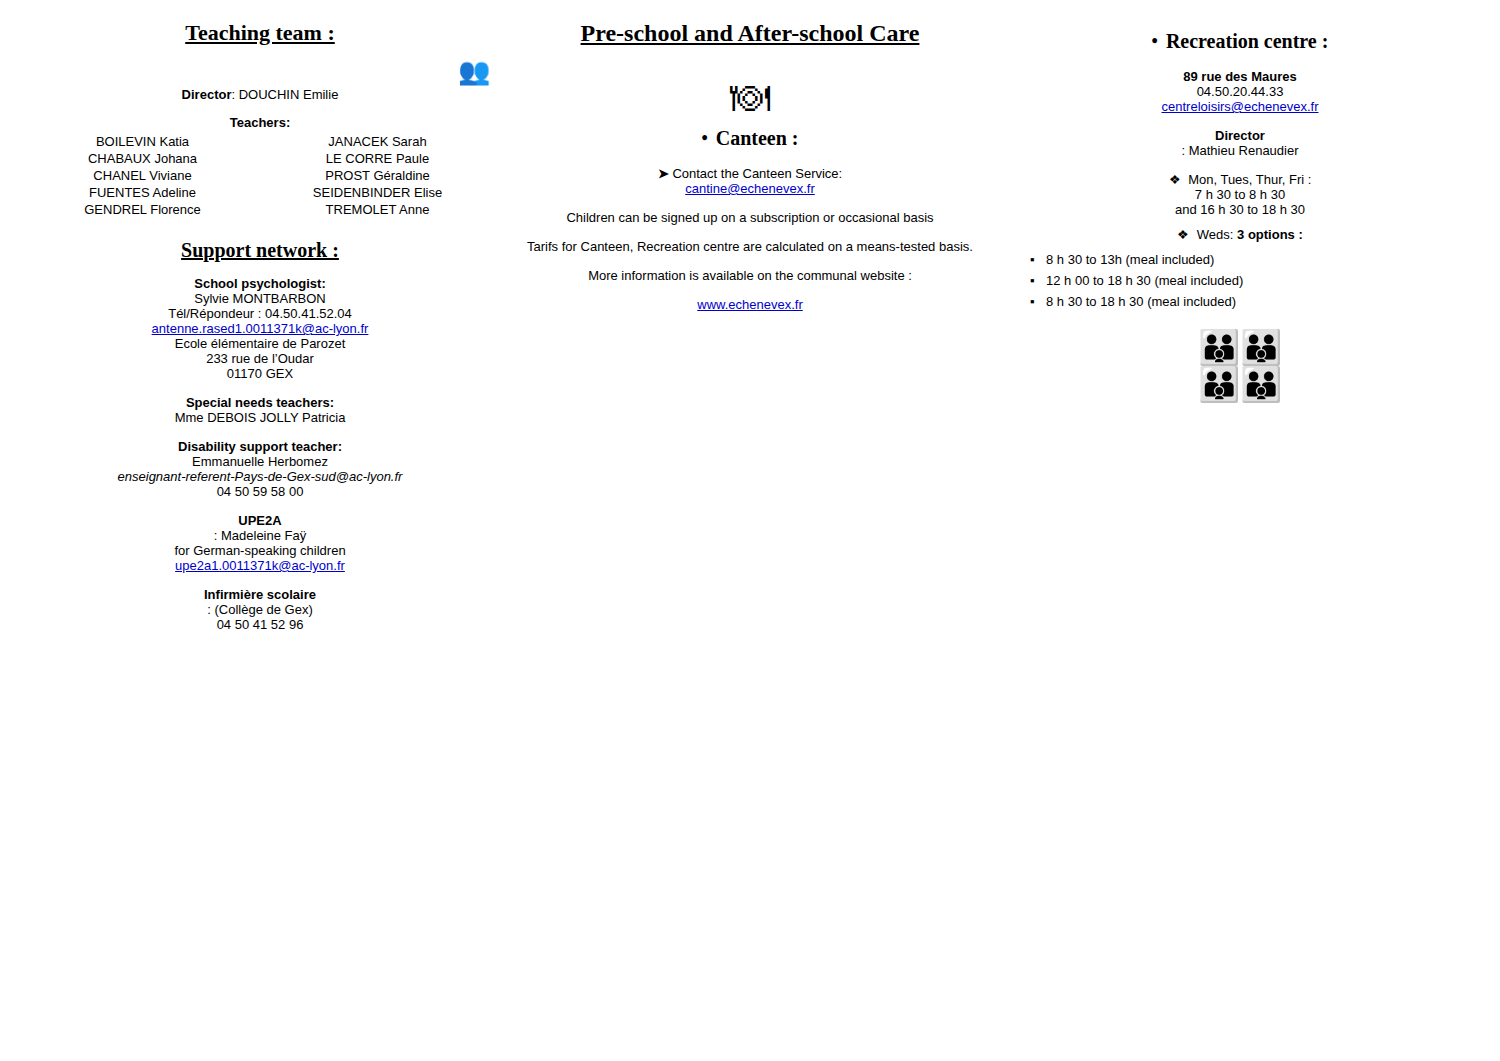Teaching team :
👥
Director: DOUCHIN Emilie
Teachers:
BOILEVIN Katia
JANACEK Sarah
CHABAUX Johana
LE CORRE Paule
CHANEL Viviane
PROST Géraldine
FUENTES Adeline
SEIDENBINDER Elise
GENDREL Florence
TREMOLET Anne
Support network :
School psychologist: Sylvie MONTBARBON
Tél/Répondeur : 04.50.41.52.04
antenne.rased1.0011371k@ac-lyon.fr
Ecole élémentaire de Parozet
233 rue de l’Oudar
01170 GEX
Special needs teachers: Mme DEBOIS JOLLY Patricia
Disability support teacher: Emmanuelle Herbomez
enseignant-referent-Pays-de-Gex-sud@ac-lyon.fr
04 50 59 58 00
UPE2A: Madeleine Faÿ
for German-speaking children
upe2a1.0011371k@ac-lyon.fr
Infirmière scolaire : (Collège de Gex)
04 50 41 52 96
Pre-school and After-school Care
🍽
• Canteen :
➤ Contact the Canteen Service:
cantine@echenevex.fr
Children can be signed up on a subscription or occasional basis
Tarifs for Canteen, Recreation centre are calculated on a means-tested basis.
More information is available on the communal website :
www.echenevex.fr
• Recreation centre :
89 rue des Maures 04.50.20.44.33
centreloisirs@echenevex.fr
Director : Mathieu Renaudier
❖ Mon, Tues, Thur, Fri :
7 h 30 to 8 h 30
and 16 h 30 to 18 h 30
❖ Weds: 3 options :
8 h 30 to 13h (meal included)
12 h 00 to 18 h 30 (meal included)
8 h 30 to 18 h 30 (meal included)
👪👪
👪👪